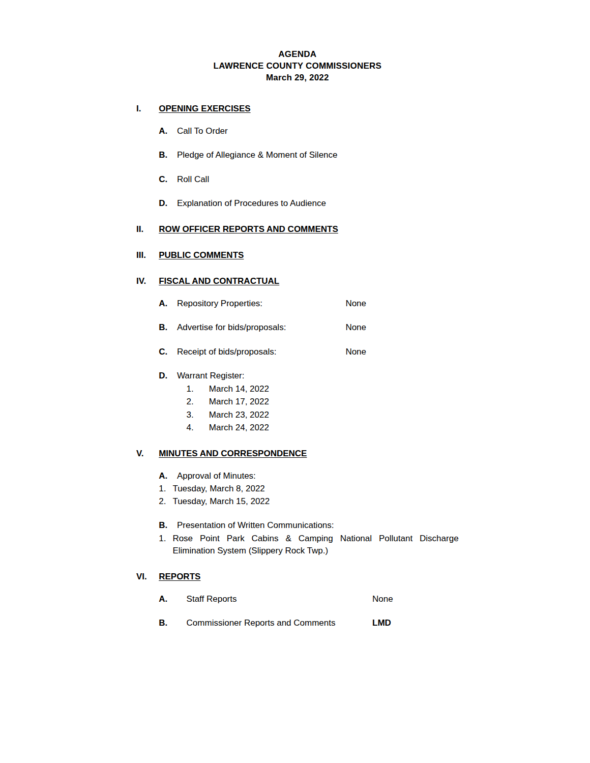AGENDA
LAWRENCE COUNTY COMMISSIONERS
March 29, 2022
I. OPENING EXERCISES
A. Call To Order
B. Pledge of Allegiance & Moment of Silence
C. Roll Call
D. Explanation of Procedures to Audience
II. ROW OFFICER REPORTS AND COMMENTS
III. PUBLIC COMMENTS
IV. FISCAL AND CONTRACTUAL
A. Repository Properties: None
B. Advertise for bids/proposals: None
C. Receipt of bids/proposals: None
D. Warrant Register:
1. March 14, 2022
2. March 17, 2022
3. March 23, 2022
4. March 24, 2022
V. MINUTES AND CORRESPONDENCE
A. Approval of Minutes:
1. Tuesday, March 8, 2022
2. Tuesday, March 15, 2022
B. Presentation of Written Communications:
1. Rose Point Park Cabins & Camping National Pollutant Discharge Elimination System (Slippery Rock Twp.)
VI. REPORTS
A. Staff Reports None
B. Commissioner Reports and Comments LMD